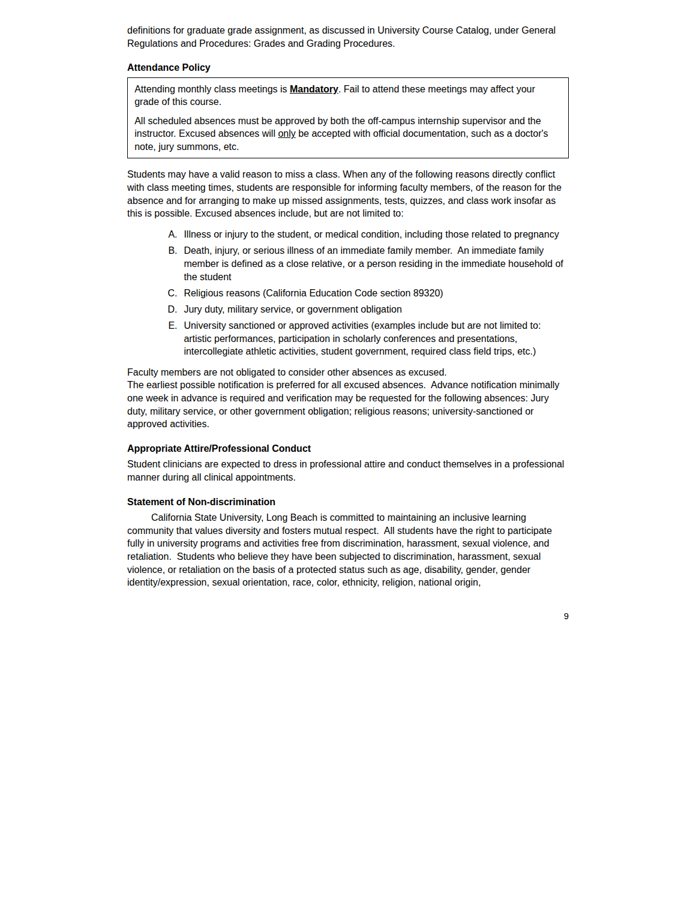definitions for graduate grade assignment, as discussed in University Course Catalog, under General Regulations and Procedures: Grades and Grading Procedures.
Attendance Policy
Attending monthly class meetings is Mandatory. Fail to attend these meetings may affect your grade of this course.
All scheduled absences must be approved by both the off-campus internship supervisor and the instructor. Excused absences will only be accepted with official documentation, such as a doctor's note, jury summons, etc.
Students may have a valid reason to miss a class. When any of the following reasons directly conflict with class meeting times, students are responsible for informing faculty members, of the reason for the absence and for arranging to make up missed assignments, tests, quizzes, and class work insofar as this is possible. Excused absences include, but are not limited to:
Illness or injury to the student, or medical condition, including those related to pregnancy
Death, injury, or serious illness of an immediate family member. An immediate family member is defined as a close relative, or a person residing in the immediate household of the student
Religious reasons (California Education Code section 89320)
Jury duty, military service, or government obligation
University sanctioned or approved activities (examples include but are not limited to: artistic performances, participation in scholarly conferences and presentations, intercollegiate athletic activities, student government, required class field trips, etc.)
Faculty members are not obligated to consider other absences as excused.
The earliest possible notification is preferred for all excused absences. Advance notification minimally one week in advance is required and verification may be requested for the following absences: Jury duty, military service, or other government obligation; religious reasons; university-sanctioned or approved activities.
Appropriate Attire/Professional Conduct
Student clinicians are expected to dress in professional attire and conduct themselves in a professional manner during all clinical appointments.
Statement of Non-discrimination
California State University, Long Beach is committed to maintaining an inclusive learning community that values diversity and fosters mutual respect. All students have the right to participate fully in university programs and activities free from discrimination, harassment, sexual violence, and retaliation. Students who believe they have been subjected to discrimination, harassment, sexual violence, or retaliation on the basis of a protected status such as age, disability, gender, gender identity/expression, sexual orientation, race, color, ethnicity, religion, national origin,
9